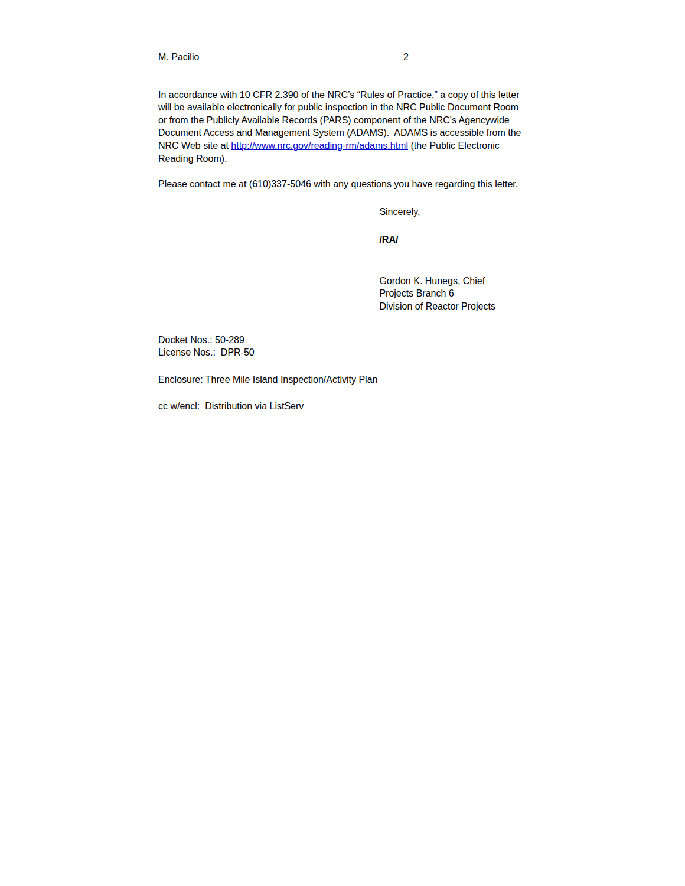M. Pacilio 2
In accordance with 10 CFR 2.390 of the NRC’s “Rules of Practice,” a copy of this letter will be available electronically for public inspection in the NRC Public Document Room or from the Publicly Available Records (PARS) component of the NRC's Agencywide Document Access and Management System (ADAMS). ADAMS is accessible from the NRC Web site at http://www.nrc.gov/reading-rm/adams.html (the Public Electronic Reading Room).
Please contact me at (610)337-5046 with any questions you have regarding this letter.
Sincerely,
/RA/
Gordon K. Hunegs, Chief
Projects Branch 6
Division of Reactor Projects
Docket Nos.: 50-289
License Nos.: DPR-50
Enclosure: Three Mile Island Inspection/Activity Plan
cc w/encl: Distribution via ListServ